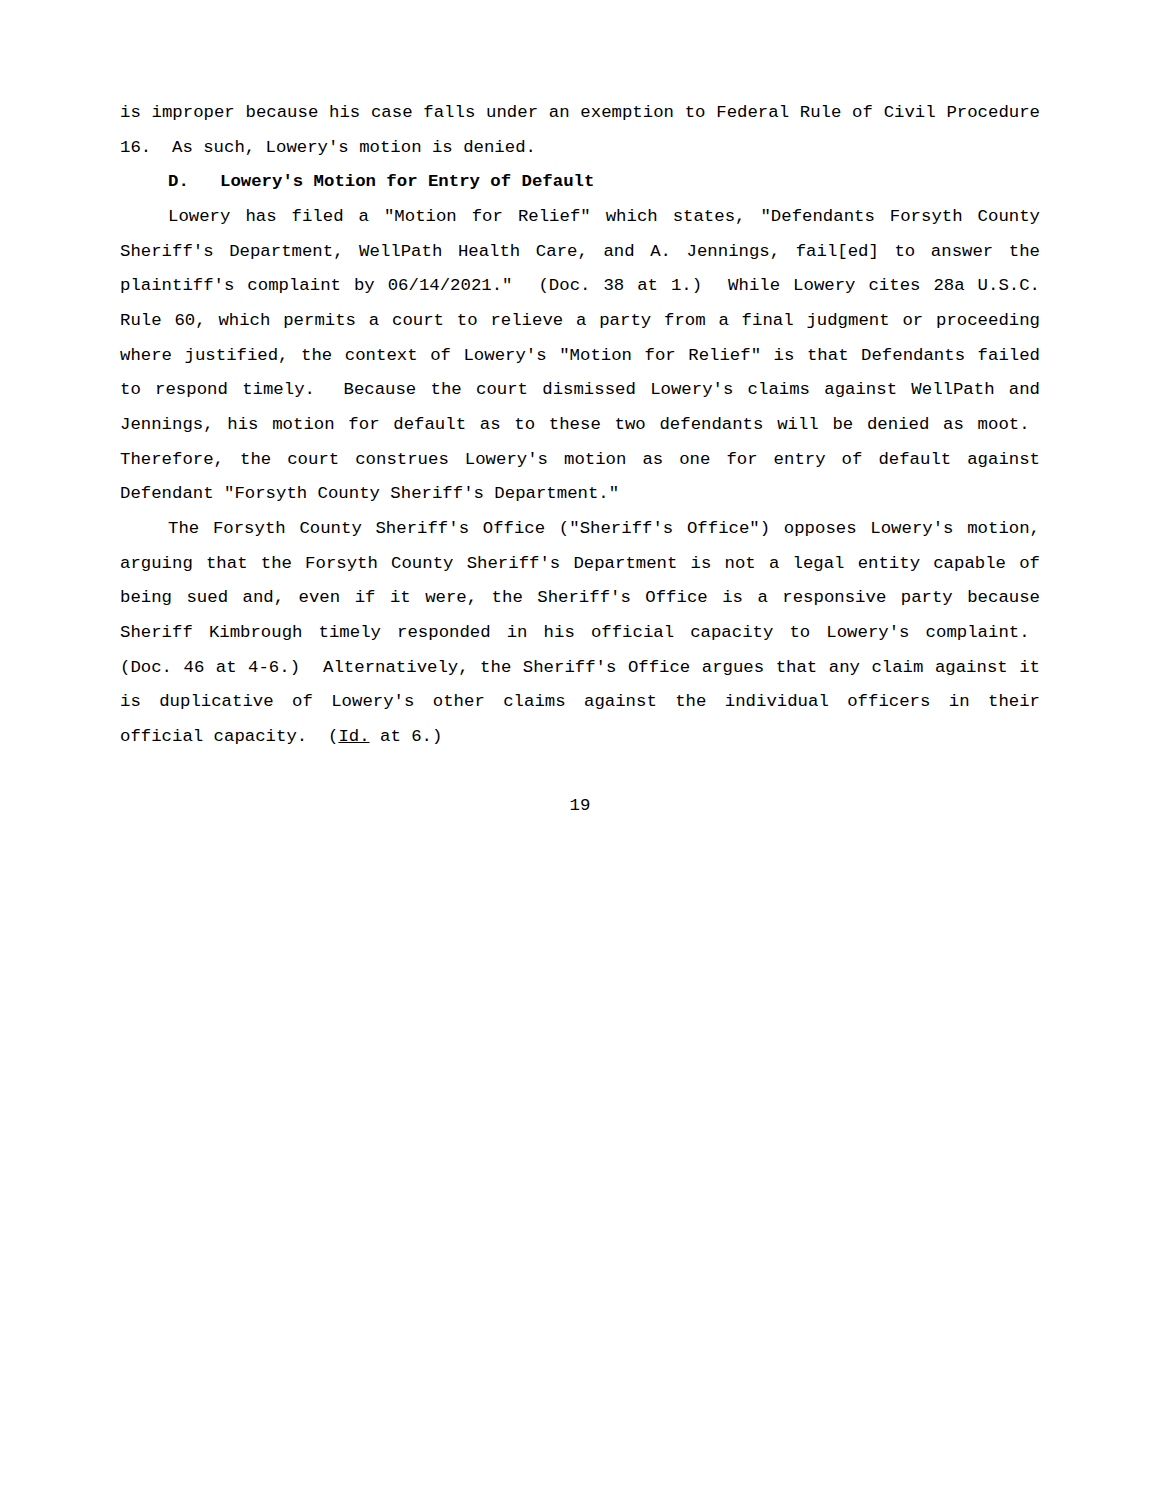is improper because his case falls under an exemption to Federal Rule of Civil Procedure 16. As such, Lowery's motion is denied.
D. Lowery's Motion for Entry of Default
Lowery has filed a "Motion for Relief" which states, "Defendants Forsyth County Sheriff's Department, WellPath Health Care, and A. Jennings, fail[ed] to answer the plaintiff's complaint by 06/14/2021." (Doc. 38 at 1.) While Lowery cites 28a U.S.C. Rule 60, which permits a court to relieve a party from a final judgment or proceeding where justified, the context of Lowery's "Motion for Relief" is that Defendants failed to respond timely. Because the court dismissed Lowery's claims against WellPath and Jennings, his motion for default as to these two defendants will be denied as moot. Therefore, the court construes Lowery's motion as one for entry of default against Defendant "Forsyth County Sheriff's Department."
The Forsyth County Sheriff's Office ("Sheriff's Office") opposes Lowery's motion, arguing that the Forsyth County Sheriff's Department is not a legal entity capable of being sued and, even if it were, the Sheriff's Office is a responsive party because Sheriff Kimbrough timely responded in his official capacity to Lowery's complaint. (Doc. 46 at 4-6.) Alternatively, the Sheriff's Office argues that any claim against it is duplicative of Lowery's other claims against the individual officers in their official capacity. (Id. at 6.)
19